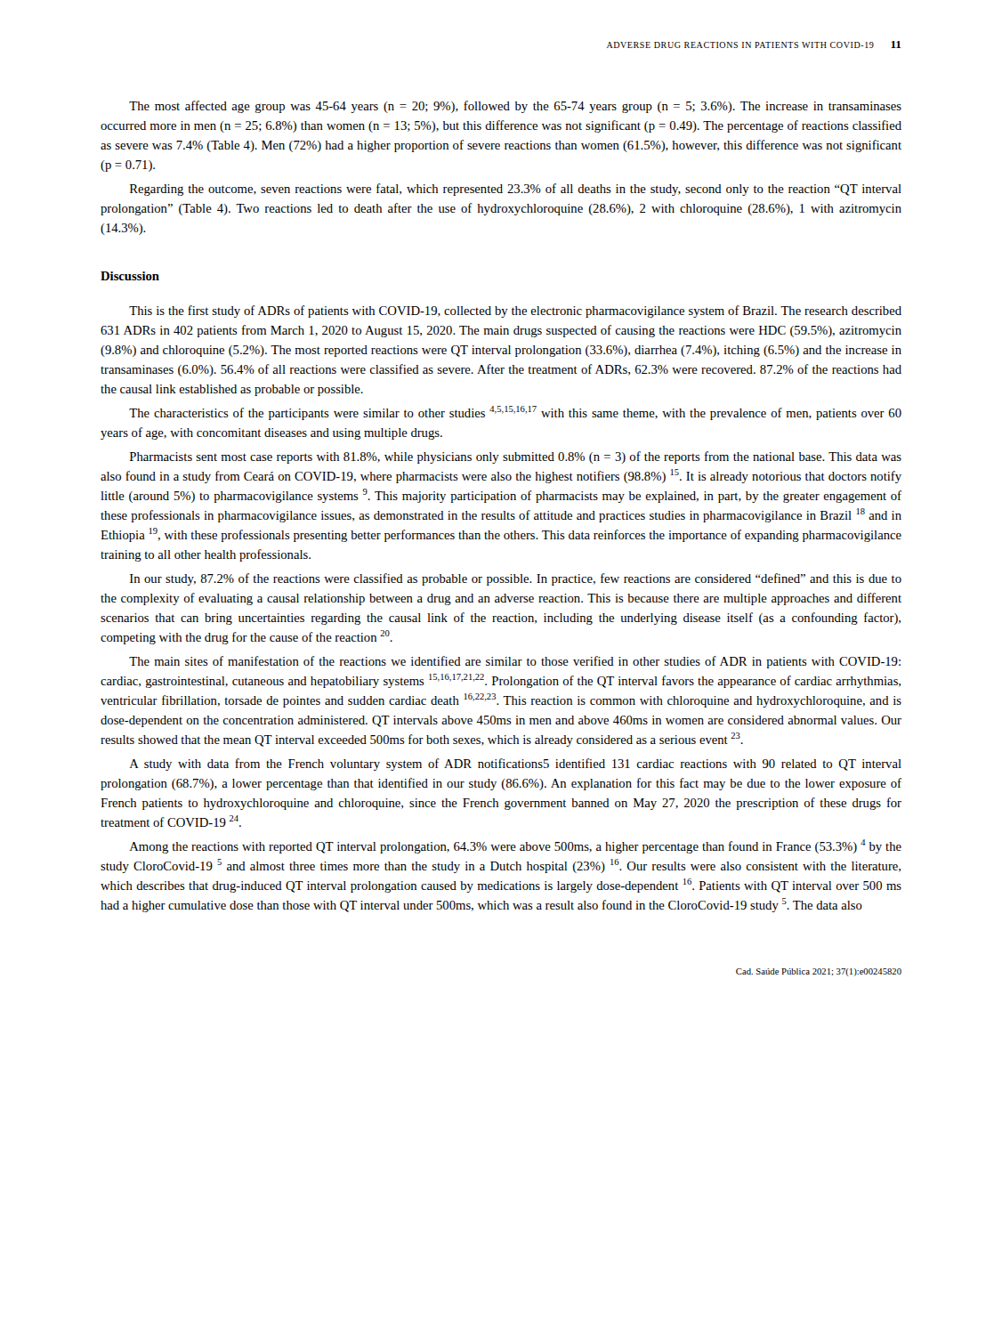Adverse drug reactions in patients with COVID-19 11
The most affected age group was 45-64 years (n = 20; 9%), followed by the 65-74 years group (n = 5; 3.6%). The increase in transaminases occurred more in men (n = 25; 6.8%) than women (n = 13; 5%), but this difference was not significant (p = 0.49). The percentage of reactions classified as severe was 7.4% (Table 4). Men (72%) had a higher proportion of severe reactions than women (61.5%), however, this difference was not significant (p = 0.71).
Regarding the outcome, seven reactions were fatal, which represented 23.3% of all deaths in the study, second only to the reaction “QT interval prolongation” (Table 4). Two reactions led to death after the use of hydroxychloroquine (28.6%), 2 with chloroquine (28.6%), 1 with azitromycin (14.3%).
Discussion
This is the first study of ADRs of patients with COVID-19, collected by the electronic pharmacovigilance system of Brazil. The research described 631 ADRs in 402 patients from March 1, 2020 to August 15, 2020. The main drugs suspected of causing the reactions were HDC (59.5%), azitromycin (9.8%) and chloroquine (5.2%). The most reported reactions were QT interval prolongation (33.6%), diarrhea (7.4%), itching (6.5%) and the increase in transaminases (6.0%). 56.4% of all reactions were classified as severe. After the treatment of ADRs, 62.3% were recovered. 87.2% of the reactions had the causal link established as probable or possible.
The characteristics of the participants were similar to other studies 4,5,15,16,17 with this same theme, with the prevalence of men, patients over 60 years of age, with concomitant diseases and using multiple drugs.
Pharmacists sent most case reports with 81.8%, while physicians only submitted 0.8% (n = 3) of the reports from the national base. This data was also found in a study from Ceará on COVID-19, where pharmacists were also the highest notifiers (98.8%) 15. It is already notorious that doctors notify little (around 5%) to pharmacovigilance systems 9. This majority participation of pharmacists may be explained, in part, by the greater engagement of these professionals in pharmacovigilance issues, as demonstrated in the results of attitude and practices studies in pharmacovigilance in Brazil 18 and in Ethiopia 19, with these professionals presenting better performances than the others. This data reinforces the importance of expanding pharmacovigilance training to all other health professionals.
In our study, 87.2% of the reactions were classified as probable or possible. In practice, few reactions are considered “defined” and this is due to the complexity of evaluating a causal relationship between a drug and an adverse reaction. This is because there are multiple approaches and different scenarios that can bring uncertainties regarding the causal link of the reaction, including the underlying disease itself (as a confounding factor), competing with the drug for the cause of the reaction 20.
The main sites of manifestation of the reactions we identified are similar to those verified in other studies of ADR in patients with COVID-19: cardiac, gastrointestinal, cutaneous and hepatobiliary systems 15,16,17,21,22. Prolongation of the QT interval favors the appearance of cardiac arrhythmias, ventricular fibrillation, torsade de pointes and sudden cardiac death 16,22,23. This reaction is common with chloroquine and hydroxychloroquine, and is dose-dependent on the concentration administered. QT intervals above 450ms in men and above 460ms in women are considered abnormal values. Our results showed that the mean QT interval exceeded 500ms for both sexes, which is already considered as a serious event 23.
A study with data from the French voluntary system of ADR notifications5 identified 131 cardiac reactions with 90 related to QT interval prolongation (68.7%), a lower percentage than that identified in our study (86.6%). An explanation for this fact may be due to the lower exposure of French patients to hydroxychloroquine and chloroquine, since the French government banned on May 27, 2020 the prescription of these drugs for treatment of COVID-19 24.
Among the reactions with reported QT interval prolongation, 64.3% were above 500ms, a higher percentage than found in France (53.3%) 4 by the study CloroCovid-19 5 and almost three times more than the study in a Dutch hospital (23%) 16. Our results were also consistent with the literature, which describes that drug-induced QT interval prolongation caused by medications is largely dose-dependent 16. Patients with QT interval over 500 ms had a higher cumulative dose than those with QT interval under 500ms, which was a result also found in the CloroCovid-19 study 5. The data also
Cad. Saúde Pública 2021; 37(1):e00245820